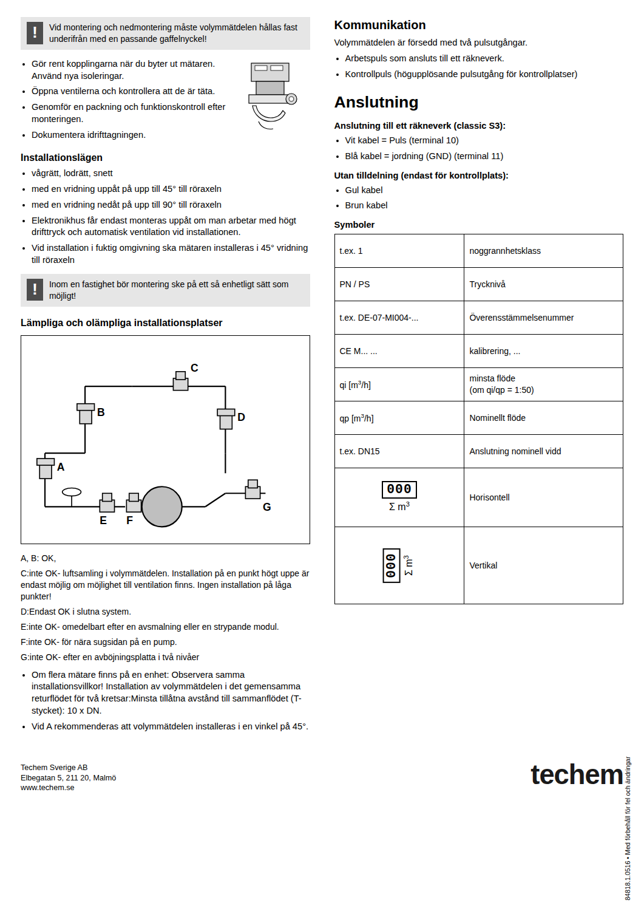!
Vid montering och nedmontering måste volymmätdelen hållas fast underifrån med en passande gaffelnyckel!
Gör rent kopplingarna när du byter ut mätaren. Använd nya isoleringar.
Öppna ventilerna och kontrollera att de är täta.
Genomför en packning och funktionskontroll efter monteringen.
Dokumentera idrifttagningen.
Installationslägen
vågrätt, lodrätt, snett
med en vridning uppåt på upp till 45° till röraxeln
med en vridning nedåt på upp till 90° till röraxeln
Elektronikhus får endast monteras uppåt om man arbetar med högt drifttryck och automatisk ventilation vid installationen.
Vid installation i fuktig omgivning ska mätaren installeras i 45° vridning till röraxeln
!
Inom en fastighet bör montering ske på ett så enhetligt sätt som möjligt!
Lämpliga och olämpliga installationsplatser
A B C D E F G
A, B: OK,
C:inte OK- luftsamling i volymmätdelen. Installation på en punkt högt uppe är endast möjlig om möjlighet till ventilation finns. Ingen installation på låga punkter!
D:Endast OK i slutna system.
E:inte OK- omedelbart efter en avsmalning eller en strypande modul.
F:inte OK- för nära sugsidan på en pump.
G:inte OK- efter en avböjningsplatta i två nivåer
Om flera mätare finns på en enhet: Observera samma installationsvillkor! Installation av volymmätdelen i det gemensamma returflödet för två kretsar:Minsta tillåtna avstånd till sammanflödet (T-stycket): 10 x DN.
Vid A rekommenderas att volymmätdelen installeras i en vinkel på 45°.
Kommunikation
Volymmätdelen är försedd med två pulsutgångar.
Arbetspuls som ansluts till ett räkneverk.
Kontrollpuls (högupplösande pulsutgång för kontrollplatser)
Anslutning
Anslutning till ett räkneverk (classic S3):
Vit kabel = Puls (terminal 10)
Blå kabel = jordning (GND) (terminal 11)
Utan tilldelning (endast för kontrollplats):
Gul kabel
Brun kabel
Symboler
| t.ex. 1 | noggrannhetsklass |
| PN / PS | Trycknivå |
| t.ex. DE-07-MI004-... | Överensstämmelsenummer |
| CE M... ... | kalibrering, ... |
| qi [m 3 /h] | minsta flöde (om qi/qp = 1:50) |
| qp [m 3 /h] | Nominellt flöde |
| t.ex. DN15 | Anslutning nominell vidd |
| 000 Σ m 3 | Horisontell |
| 000 Σ m 3 | Vertikal |
Techem Sverige AB
Elbegatan 5, 211 20, Malmö
www.techem.se
techem
84818.1.0516 • Med förbehåll för fel och ändringar